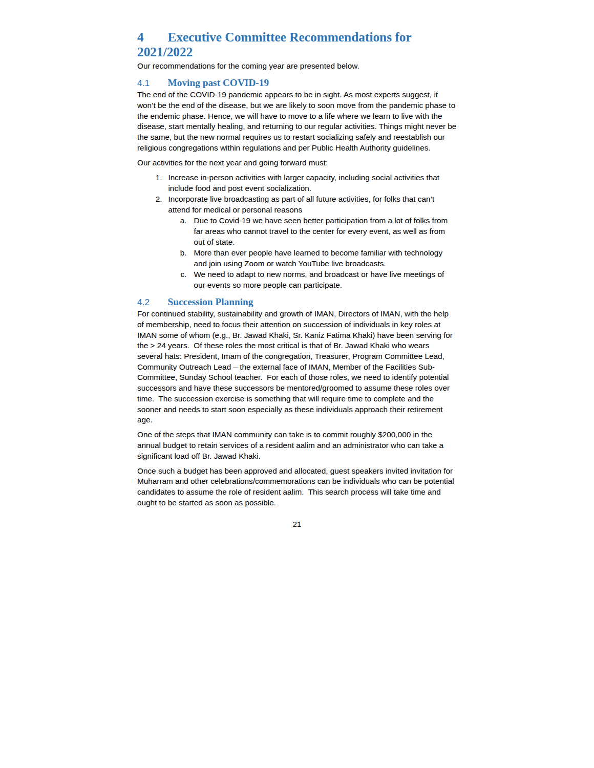4 Executive Committee Recommendations for 2021/2022
Our recommendations for the coming year are presented below.
4.1 Moving past COVID-19
The end of the COVID-19 pandemic appears to be in sight. As most experts suggest, it won’t be the end of the disease, but we are likely to soon move from the pandemic phase to the endemic phase. Hence, we will have to move to a life where we learn to live with the disease, start mentally healing, and returning to our regular activities. Things might never be the same, but the new normal requires us to restart socializing safely and reestablish our religious congregations within regulations and per Public Health Authority guidelines.
Our activities for the next year and going forward must:
Increase in-person activities with larger capacity, including social activities that include food and post event socialization.
Incorporate live broadcasting as part of all future activities, for folks that can’t attend for medical or personal reasons
Due to Covid-19 we have seen better participation from a lot of folks from far areas who cannot travel to the center for every event, as well as from out of state.
More than ever people have learned to become familiar with technology and join using Zoom or watch YouTube live broadcasts.
We need to adapt to new norms, and broadcast or have live meetings of our events so more people can participate.
4.2 Succession Planning
For continued stability, sustainability and growth of IMAN, Directors of IMAN, with the help of membership, need to focus their attention on succession of individuals in key roles at IMAN some of whom (e.g., Br. Jawad Khaki, Sr. Kaniz Fatima Khaki) have been serving for the > 24 years. Of these roles the most critical is that of Br. Jawad Khaki who wears several hats: President, Imam of the congregation, Treasurer, Program Committee Lead, Community Outreach Lead – the external face of IMAN, Member of the Facilities Sub-Committee, Sunday School teacher. For each of those roles, we need to identify potential successors and have these successors be mentored/groomed to assume these roles over time. The succession exercise is something that will require time to complete and the sooner and needs to start soon especially as these individuals approach their retirement age.
One of the steps that IMAN community can take is to commit roughly $200,000 in the annual budget to retain services of a resident aalim and an administrator who can take a significant load off Br. Jawad Khaki.
Once such a budget has been approved and allocated, guest speakers invited invitation for Muharram and other celebrations/commemorations can be individuals who can be potential candidates to assume the role of resident aalim. This search process will take time and ought to be started as soon as possible.
21